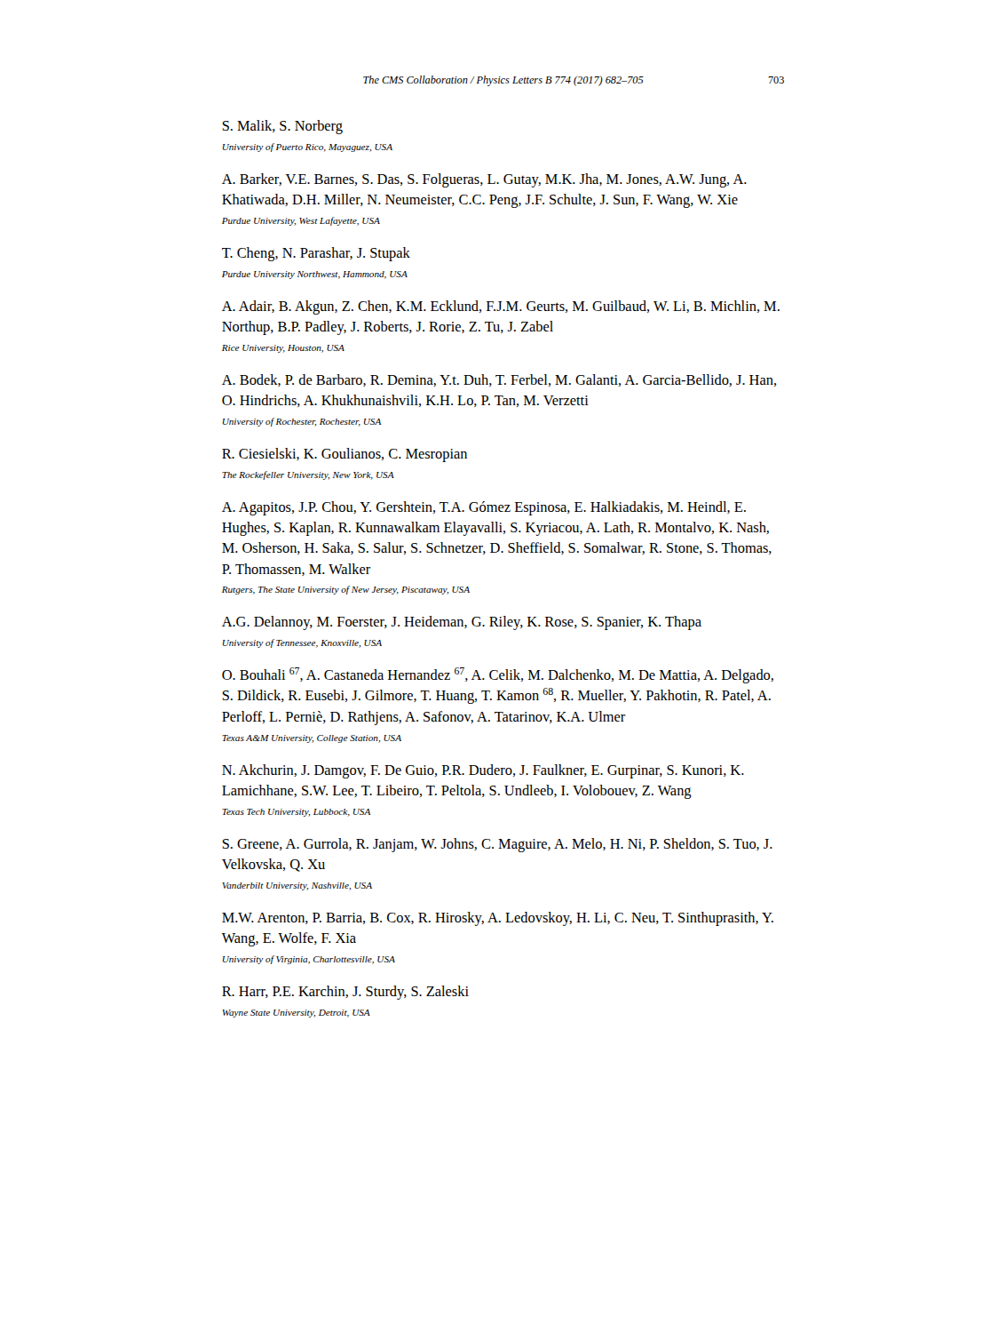The CMS Collaboration / Physics Letters B 774 (2017) 682–705 703
S. Malik, S. Norberg
University of Puerto Rico, Mayaguez, USA
A. Barker, V.E. Barnes, S. Das, S. Folgueras, L. Gutay, M.K. Jha, M. Jones, A.W. Jung, A. Khatiwada, D.H. Miller, N. Neumeister, C.C. Peng, J.F. Schulte, J. Sun, F. Wang, W. Xie
Purdue University, West Lafayette, USA
T. Cheng, N. Parashar, J. Stupak
Purdue University Northwest, Hammond, USA
A. Adair, B. Akgun, Z. Chen, K.M. Ecklund, F.J.M. Geurts, M. Guilbaud, W. Li, B. Michlin, M. Northup, B.P. Padley, J. Roberts, J. Rorie, Z. Tu, J. Zabel
Rice University, Houston, USA
A. Bodek, P. de Barbaro, R. Demina, Y.t. Duh, T. Ferbel, M. Galanti, A. Garcia-Bellido, J. Han, O. Hindrichs, A. Khukhunaishvili, K.H. Lo, P. Tan, M. Verzetti
University of Rochester, Rochester, USA
R. Ciesielski, K. Goulianos, C. Mesropian
The Rockefeller University, New York, USA
A. Agapitos, J.P. Chou, Y. Gershtein, T.A. Gómez Espinosa, E. Halkiadakis, M. Heindl, E. Hughes, S. Kaplan, R. Kunnawalkam Elayavalli, S. Kyriacou, A. Lath, R. Montalvo, K. Nash, M. Osherson, H. Saka, S. Salur, S. Schnetzer, D. Sheffield, S. Somalwar, R. Stone, S. Thomas, P. Thomassen, M. Walker
Rutgers, The State University of New Jersey, Piscataway, USA
A.G. Delannoy, M. Foerster, J. Heideman, G. Riley, K. Rose, S. Spanier, K. Thapa
University of Tennessee, Knoxville, USA
O. Bouhali 67, A. Castaneda Hernandez 67, A. Celik, M. Dalchenko, M. De Mattia, A. Delgado, S. Dildick, R. Eusebi, J. Gilmore, T. Huang, T. Kamon 68, R. Mueller, Y. Pakhotin, R. Patel, A. Perloff, L. Perniè, D. Rathjens, A. Safonov, A. Tatarinov, K.A. Ulmer
Texas A&M University, College Station, USA
N. Akchurin, J. Damgov, F. De Guio, P.R. Dudero, J. Faulkner, E. Gurpinar, S. Kunori, K. Lamichhane, S.W. Lee, T. Libeiro, T. Peltola, S. Undleeb, I. Volobouev, Z. Wang
Texas Tech University, Lubbock, USA
S. Greene, A. Gurrola, R. Janjam, W. Johns, C. Maguire, A. Melo, H. Ni, P. Sheldon, S. Tuo, J. Velkovska, Q. Xu
Vanderbilt University, Nashville, USA
M.W. Arenton, P. Barria, B. Cox, R. Hirosky, A. Ledovskoy, H. Li, C. Neu, T. Sinthuprasith, Y. Wang, E. Wolfe, F. Xia
University of Virginia, Charlottesville, USA
R. Harr, P.E. Karchin, J. Sturdy, S. Zaleski
Wayne State University, Detroit, USA